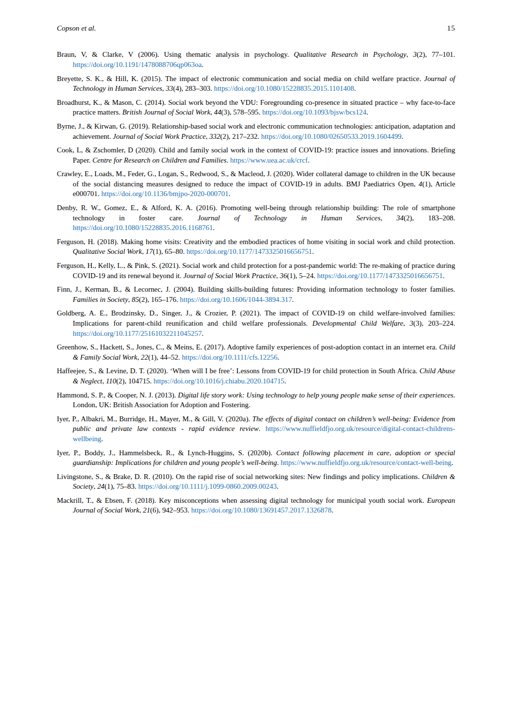Copson et al. 15
Braun, V, & Clarke, V (2006). Using thematic analysis in psychology. Qualitative Research in Psychology, 3(2), 77–101. https://doi.org/10.1191/1478088706qp063oa.
Breyette, S. K., & Hill, K. (2015). The impact of electronic communication and social media on child welfare practice. Journal of Technology in Human Services, 33(4), 283–303. https://doi.org/10.1080/15228835.2015.1101408.
Broadhurst, K., & Mason, C. (2014). Social work beyond the VDU: Foregrounding co-presence in situated practice – why face-to-face practice matters. British Journal of Social Work, 44(3), 578–595. https://doi.org/10.1093/bjsw/bcs124.
Byrne, J., & Kirwan, G. (2019). Relationship-based social work and electronic communication technologies: anticipation, adaptation and achievement. Journal of Social Work Practice, 332(2), 217–232. https://doi.org/10.1080/02650533.2019.1604499.
Cook, L, & Zschomler, D (2020). Child and family social work in the context of COVID-19: practice issues and innovations. Briefing Paper. Centre for Research on Children and Families. https://www.uea.ac.uk/crcf.
Crawley, E., Loads, M., Feder, G., Logan, S., Redwood, S., & Macleod, J. (2020). Wider collateral damage to children in the UK because of the social distancing measures designed to reduce the impact of COVID-19 in adults. BMJ Paediatrics Open, 4(1), Article e000701. https://doi.org/10.1136/bmjpo-2020-000701.
Denby, R. W., Gomez, E., & Alford, K. A. (2016). Promoting well-being through relationship building: The role of smartphone technology in foster care. Journal of Technology in Human Services, 34(2), 183–208. https://doi.org/10.1080/15228835.2016.1168761.
Ferguson, H. (2018). Making home visits: Creativity and the embodied practices of home visiting in social work and child protection. Qualitative Social Work, 17(1), 65–80. https://doi.org/10.1177/1473325016656751.
Ferguson, H., Kelly, L., & Pink, S. (2021). Social work and child protection for a post-pandemic world: The re-making of practice during COVID-19 and its renewal beyond it. Journal of Social Work Practice, 36(1), 5–24. https://doi.org/10.1177/1473325016656751.
Finn, J., Kerman, B., & Lecornec, J. (2004). Building skills-building futures: Providing information technology to foster families. Families in Society, 85(2), 165–176. https://doi.org/10.1606/1044-3894.317.
Goldberg, A. E., Brodzinsky, D., Singer, J., & Crozier, P. (2021). The impact of COVID-19 on child welfare-involved families: Implications for parent-child reunification and child welfare professionals. Developmental Child Welfare, 3(3), 203–224. https://doi.org/10.1177/25161032211045257.
Greenhow, S., Hackett, S., Jones, C., & Meins, E. (2017). Adoptive family experiences of post-adoption contact in an internet era. Child & Family Social Work, 22(1), 44–52. https://doi.org/10.1111/cfs.12256.
Haffeejee, S., & Levine, D. T. (2020). ‘When will I be free’: Lessons from COVID-19 for child protection in South Africa. Child Abuse & Neglect, 110(2), 104715. https://doi.org/10.1016/j.chiabu.2020.104715.
Hammond, S. P., & Cooper, N. J. (2013). Digital life story work: Using technology to help young people make sense of their experiences. London, UK: British Association for Adoption and Fostering.
Iyer, P., Albakri, M., Burridge, H., Mayer, M., & Gill, V. (2020a). The effects of digital contact on children’s well-being: Evidence from public and private law contexts - rapid evidence review. https://www.nuffieldfjo.org.uk/resource/digital-contact-childrens-wellbeing.
Iyer, P., Boddy, J., Hammelsbeck, R., & Lynch-Huggins, S. (2020b). Contact following placement in care, adoption or special guardianship: Implications for children and young people’s well-being. https://www.nuffieldfjo.org.uk/resource/contact-well-being.
Livingstone, S., & Brake, D. R. (2010). On the rapid rise of social networking sites: New findings and policy implications. Children & Society, 24(1), 75–83. https://doi.org/10.1111/j.1099-0860.2009.00243.
Mackrill, T., & Ebsen, F. (2018). Key misconceptions when assessing digital technology for municipal youth social work. European Journal of Social Work, 21(6), 942–953. https://doi.org/10.1080/13691457.2017.1326878.